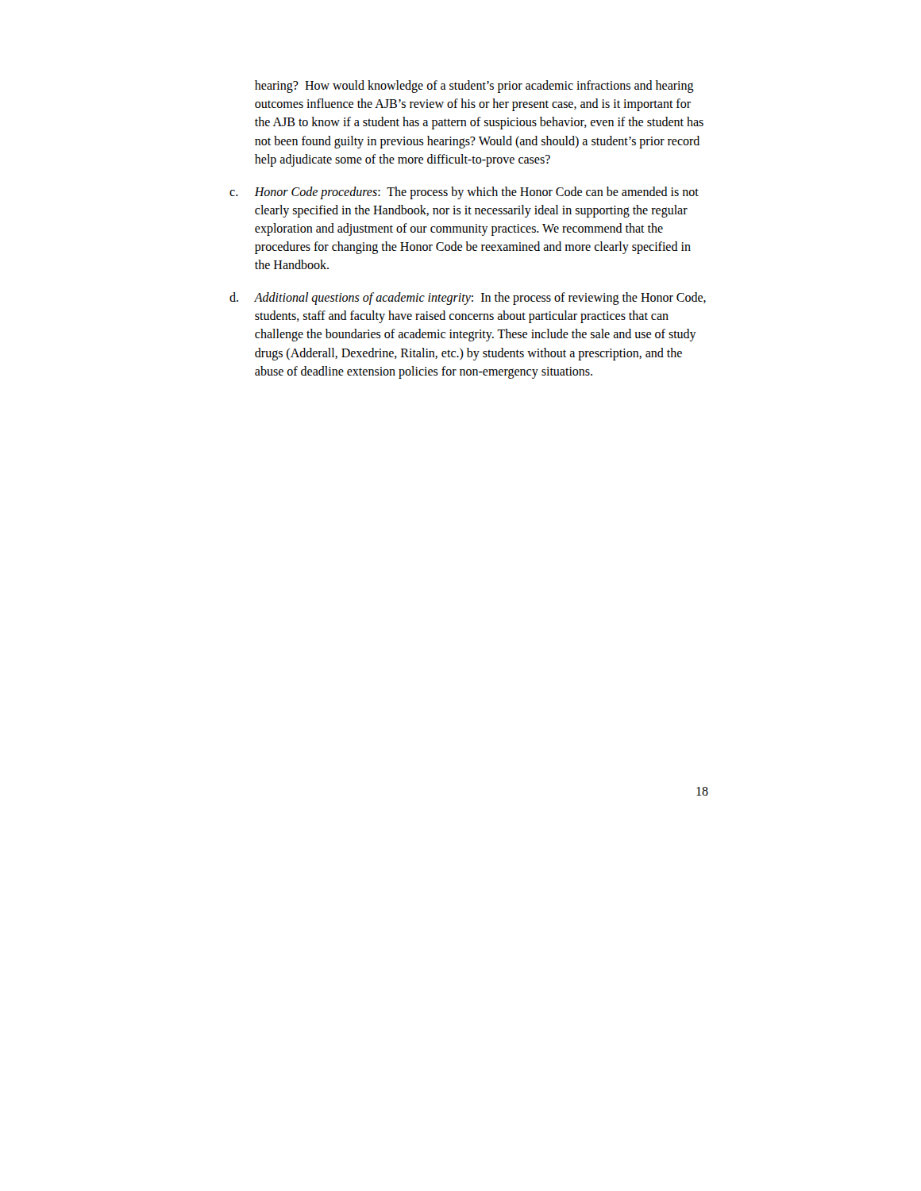hearing? How would knowledge of a student’s prior academic infractions and hearing outcomes influence the AJB’s review of his or her present case, and is it important for the AJB to know if a student has a pattern of suspicious behavior, even if the student has not been found guilty in previous hearings? Would (and should) a student’s prior record help adjudicate some of the more difficult-to-prove cases?
c. Honor Code procedures: The process by which the Honor Code can be amended is not clearly specified in the Handbook, nor is it necessarily ideal in supporting the regular exploration and adjustment of our community practices. We recommend that the procedures for changing the Honor Code be reexamined and more clearly specified in the Handbook.
d. Additional questions of academic integrity: In the process of reviewing the Honor Code, students, staff and faculty have raised concerns about particular practices that can challenge the boundaries of academic integrity. These include the sale and use of study drugs (Adderall, Dexedrine, Ritalin, etc.) by students without a prescription, and the abuse of deadline extension policies for non-emergency situations.
18